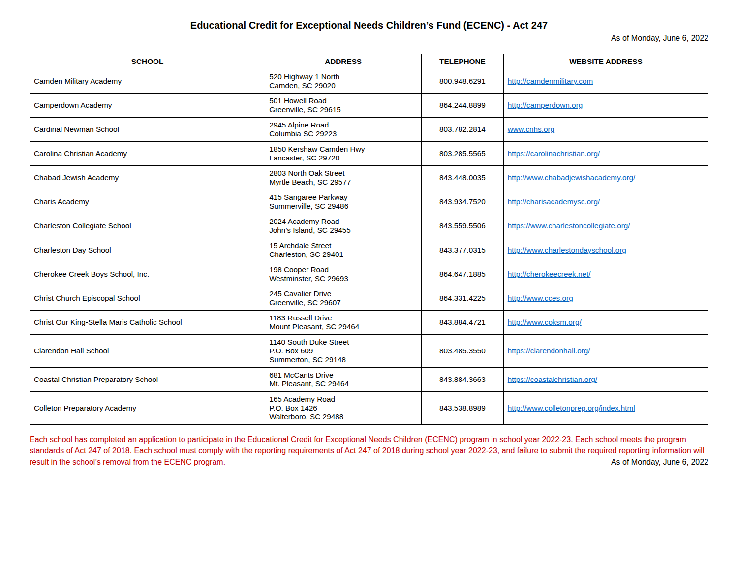Educational Credit for Exceptional Needs Children’s Fund (ECENC) - Act 247
As of Monday, June 6, 2022
| SCHOOL | ADDRESS | TELEPHONE | WEBSITE ADDRESS |
| --- | --- | --- | --- |
| Camden Military Academy | 520 Highway 1 North Camden, SC 29020 | 800.948.6291 | http://camdenmilitary.com |
| Camperdown Academy | 501 Howell Road Greenville, SC 29615 | 864.244.8899 | http://camperdown.org |
| Cardinal Newman School | 2945 Alpine Road Columbia SC 29223 | 803.782.2814 | www.cnhs.org |
| Carolina Christian Academy | 1850 Kershaw Camden Hwy Lancaster, SC 29720 | 803.285.5565 | https://carolinachristian.org/ |
| Chabad Jewish Academy | 2803 North Oak Street Myrtle Beach, SC 29577 | 843.448.0035 | http://www.chabadjewishacademy.org/ |
| Charis Academy | 415 Sangaree Parkway Summerville, SC 29486 | 843.934.7520 | http://charisacademysc.org/ |
| Charleston Collegiate School | 2024 Academy Road John's Island, SC 29455 | 843.559.5506 | https://www.charlestoncollegiate.org/ |
| Charleston Day School | 15 Archdale Street Charleston, SC 29401 | 843.377.0315 | http://www.charlestondayschool.org |
| Cherokee Creek Boys School, Inc. | 198 Cooper Road Westminster, SC 29693 | 864.647.1885 | http://cherokeecreek.net/ |
| Christ Church Episcopal School | 245 Cavalier Drive Greenville, SC 29607 | 864.331.4225 | http://www.cces.org |
| Christ Our King-Stella Maris Catholic School | 1183 Russell Drive Mount Pleasant, SC 29464 | 843.884.4721 | http://www.coksm.org/ |
| Clarendon Hall School | 1140 South Duke Street P.O. Box 609 Summerton, SC 29148 | 803.485.3550 | https://clarendonhall.org/ |
| Coastal Christian Preparatory School | 681 McCants Drive Mt. Pleasant, SC 29464 | 843.884.3663 | https://coastalchristian.org/ |
| Colleton Preparatory Academy | 165 Academy Road P.O. Box 1426 Walterboro, SC 29488 | 843.538.8989 | http://www.colletonprep.org/index.html |
Each school has completed an application to participate in the Educational Credit for Exceptional Needs Children (ECENC) program in school year 2022-23. Each school meets the program standards of Act 247 of 2018. Each school must comply with the reporting requirements of Act 247 of 2018 during school year 2022-23, and failure to submit the required reporting information will result in the school’s removal from the ECENC program. As of Monday, June 6, 2022